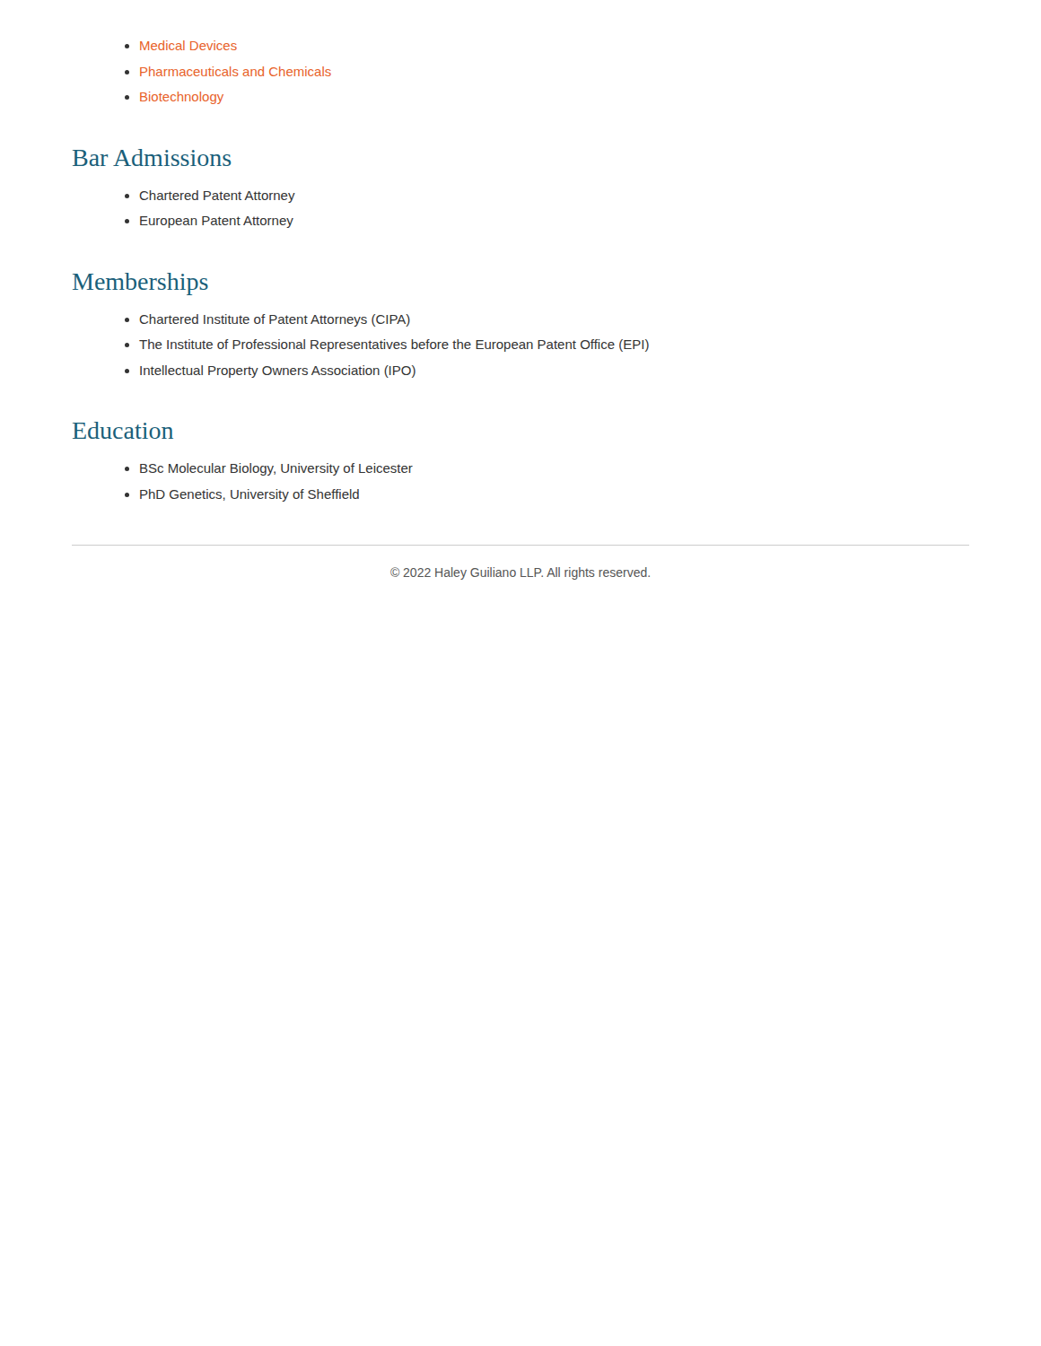Medical Devices
Pharmaceuticals and Chemicals
Biotechnology
Bar Admissions
Chartered Patent Attorney
European Patent Attorney
Memberships
Chartered Institute of Patent Attorneys (CIPA)
The Institute of Professional Representatives before the European Patent Office (EPI)
Intellectual Property Owners Association (IPO)
Education
BSc Molecular Biology, University of Leicester
PhD Genetics, University of Sheffield
© 2022 Haley Guiliano LLP. All rights reserved.